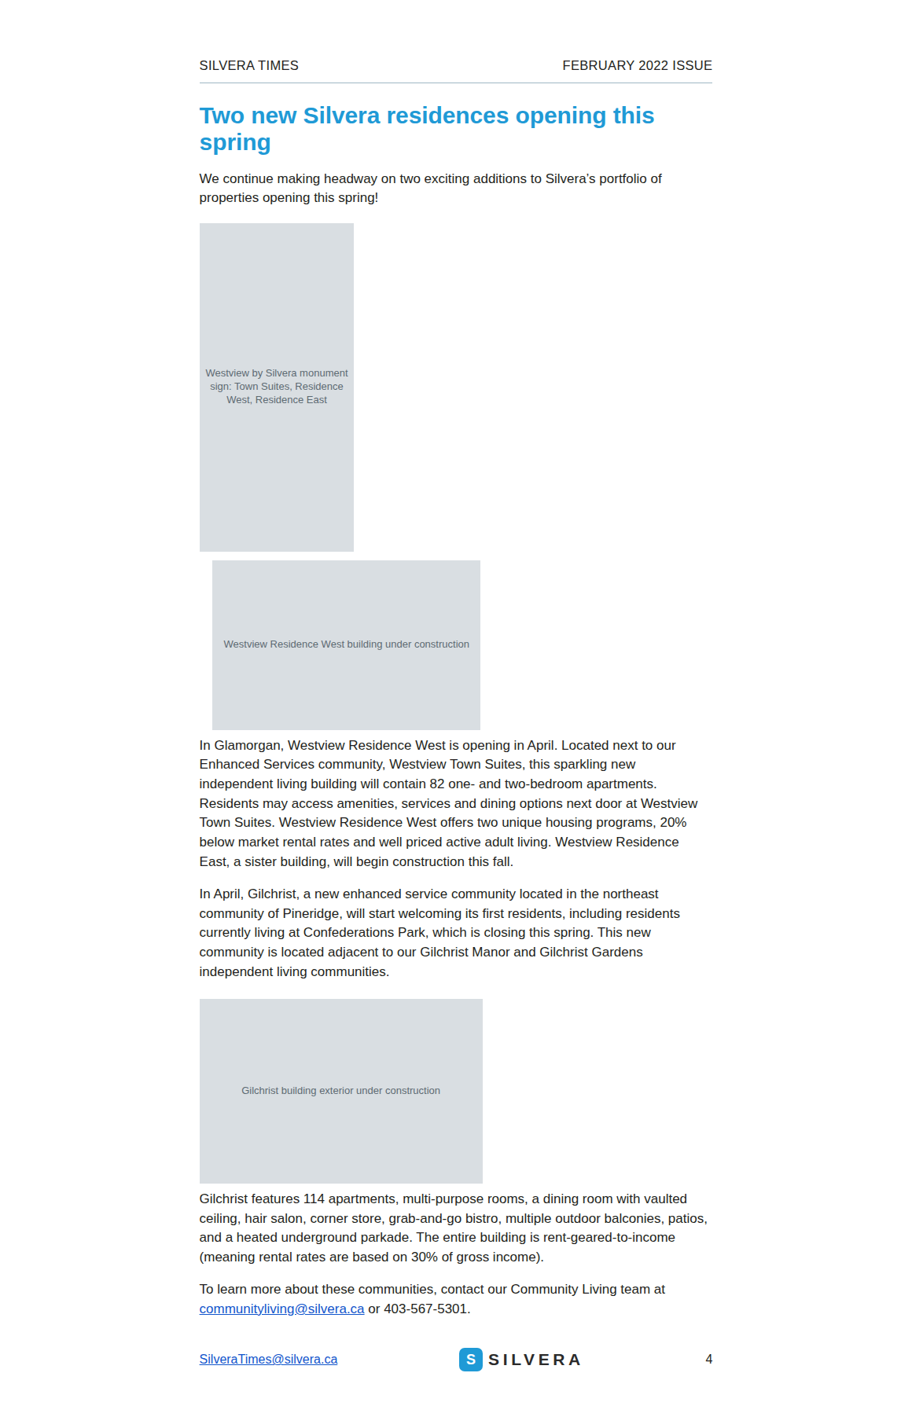SILVERA TIMES FEBRUARY 2022 ISSUE
Two new Silvera residences opening this spring
We continue making headway on two exciting additions to Silvera’s portfolio of properties opening this spring!
In Glamorgan, Westview Residence West is opening in April. Located next to our Enhanced Services community, Westview Town Suites, this sparkling new independent living building will contain 82 one- and two-bedroom apartments. Residents may access amenities, services and dining options next door at Westview Town Suites. Westview Residence West offers two unique housing programs, 20% below market rental rates and well priced active adult living. Westview Residence East, a sister building, will begin construction this fall.
In April, Gilchrist, a new enhanced service community located in the northeast community of Pineridge, will start welcoming its first residents, including residents currently living at Confederations Park, which is closing this spring. This new community is located adjacent to our Gilchrist Manor and Gilchrist Gardens independent living communities.
Gilchrist features 114 apartments, multi-purpose rooms, a dining room with vaulted ceiling, hair salon, corner store, grab-and-go bistro, multiple outdoor balconies, patios, and a heated underground parkade. The entire building is rent-geared-to-income (meaning rental rates are based on 30% of gross income).
To learn more about these communities, contact our Community Living team at communityliving@silvera.ca or 403-567-5301.
SilveraTimes@silvera.ca S SILVERA 4